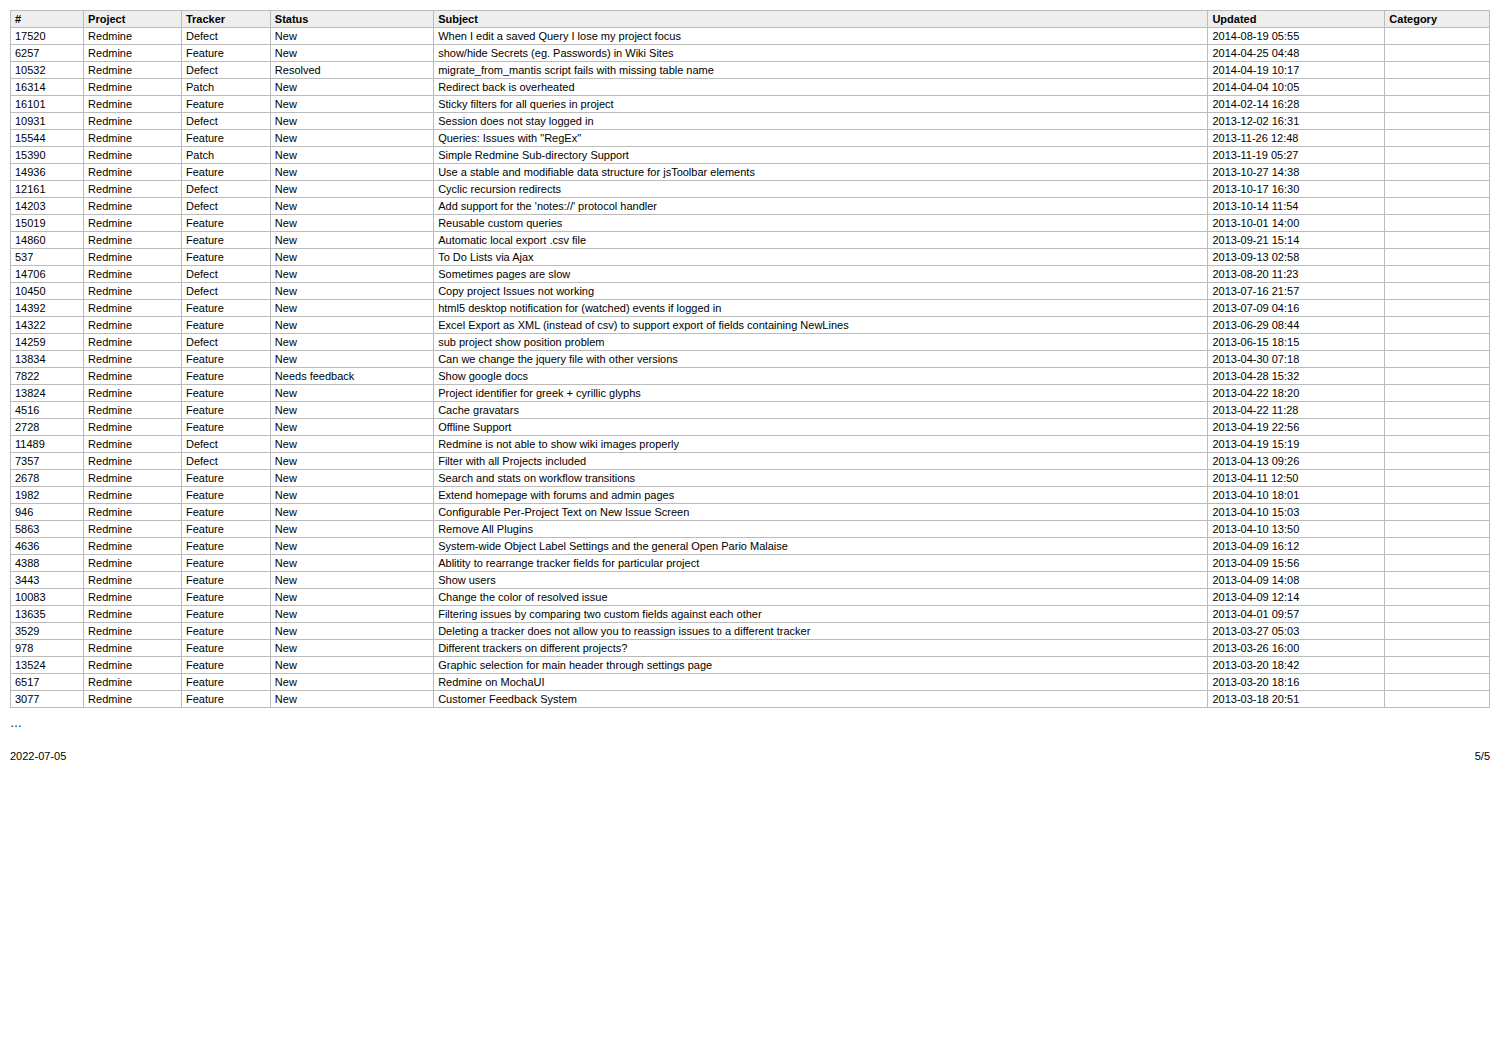| # | Project | Tracker | Status | Subject | Updated | Category |
| --- | --- | --- | --- | --- | --- | --- |
| 17520 | Redmine | Defect | New | When I edit a saved Query I lose my project focus | 2014-08-19 05:55 | |
| 6257 | Redmine | Feature | New | show/hide Secrets (eg. Passwords) in Wiki Sites | 2014-04-25 04:48 | |
| 10532 | Redmine | Defect | Resolved | migrate_from_mantis script fails with missing table name | 2014-04-19 10:17 | |
| 16314 | Redmine | Patch | New | Redirect back is overheated | 2014-04-04 10:05 | |
| 16101 | Redmine | Feature | New | Sticky filters for all queries in project | 2014-02-14 16:28 | |
| 10931 | Redmine | Defect | New | Session does not stay logged in | 2013-12-02 16:31 | |
| 15544 | Redmine | Feature | New | Queries: Issues with "RegEx" | 2013-11-26 12:48 | |
| 15390 | Redmine | Patch | New | Simple Redmine Sub-directory Support | 2013-11-19 05:27 | |
| 14936 | Redmine | Feature | New | Use a stable and modifiable data structure for jsToolbar elements | 2013-10-27 14:38 | |
| 12161 | Redmine | Defect | New | Cyclic recursion redirects | 2013-10-17 16:30 | |
| 14203 | Redmine | Defect | New | Add support for the 'notes://' protocol handler | 2013-10-14 11:54 | |
| 15019 | Redmine | Feature | New | Reusable custom queries | 2013-10-01 14:00 | |
| 14860 | Redmine | Feature | New | Automatic local export .csv file | 2013-09-21 15:14 | |
| 537 | Redmine | Feature | New | To Do Lists via Ajax | 2013-09-13 02:58 | |
| 14706 | Redmine | Defect | New | Sometimes pages are slow | 2013-08-20 11:23 | |
| 10450 | Redmine | Defect | New | Copy project Issues not working | 2013-07-16 21:57 | |
| 14392 | Redmine | Feature | New | html5 desktop notification for (watched) events if logged in | 2013-07-09 04:16 | |
| 14322 | Redmine | Feature | New | Excel Export as XML (instead of csv) to support export of fields containing NewLines | 2013-06-29 08:44 | |
| 14259 | Redmine | Defect | New | sub project show position problem | 2013-06-15 18:15 | |
| 13834 | Redmine | Feature | New | Can we change the jquery file with other versions | 2013-04-30 07:18 | |
| 7822 | Redmine | Feature | Needs feedback | Show google docs | 2013-04-28 15:32 | |
| 13824 | Redmine | Feature | New | Project identifier for greek + cyrillic glyphs | 2013-04-22 18:20 | |
| 4516 | Redmine | Feature | New | Cache gravatars | 2013-04-22 11:28 | |
| 2728 | Redmine | Feature | New | Offline Support | 2013-04-19 22:56 | |
| 11489 | Redmine | Defect | New | Redmine is not able to show wiki images properly | 2013-04-19 15:19 | |
| 7357 | Redmine | Defect | New | Filter with all Projects included | 2013-04-13 09:26 | |
| 2678 | Redmine | Feature | New | Search and stats on workflow transitions | 2013-04-11 12:50 | |
| 1982 | Redmine | Feature | New | Extend homepage with forums and admin pages | 2013-04-10 18:01 | |
| 946 | Redmine | Feature | New | Configurable Per-Project Text on New Issue Screen | 2013-04-10 15:03 | |
| 5863 | Redmine | Feature | New | Remove All Plugins | 2013-04-10 13:50 | |
| 4636 | Redmine | Feature | New | System-wide Object Label Settings and the general Open Pario Malaise | 2013-04-09 16:12 | |
| 4388 | Redmine | Feature | New | Ablitity to rearrange tracker fields for particular project | 2013-04-09 15:56 | |
| 3443 | Redmine | Feature | New | Show users | 2013-04-09 14:08 | |
| 10083 | Redmine | Feature | New | Change the color of resolved issue | 2013-04-09 12:14 | |
| 13635 | Redmine | Feature | New | Filtering issues by comparing two custom fields against each other | 2013-04-01 09:57 | |
| 3529 | Redmine | Feature | New | Deleting a tracker does not allow you to reassign issues to a different tracker | 2013-03-27 05:03 | |
| 978 | Redmine | Feature | New | Different trackers on different projects? | 2013-03-26 16:00 | |
| 13524 | Redmine | Feature | New | Graphic selection for main header through settings page | 2013-03-20 18:42 | |
| 6517 | Redmine | Feature | New | Redmine on MochaUI | 2013-03-20 18:16 | |
| 3077 | Redmine | Feature | New | Customer Feedback System | 2013-03-18 20:51 | |
…
2022-07-05 5/5